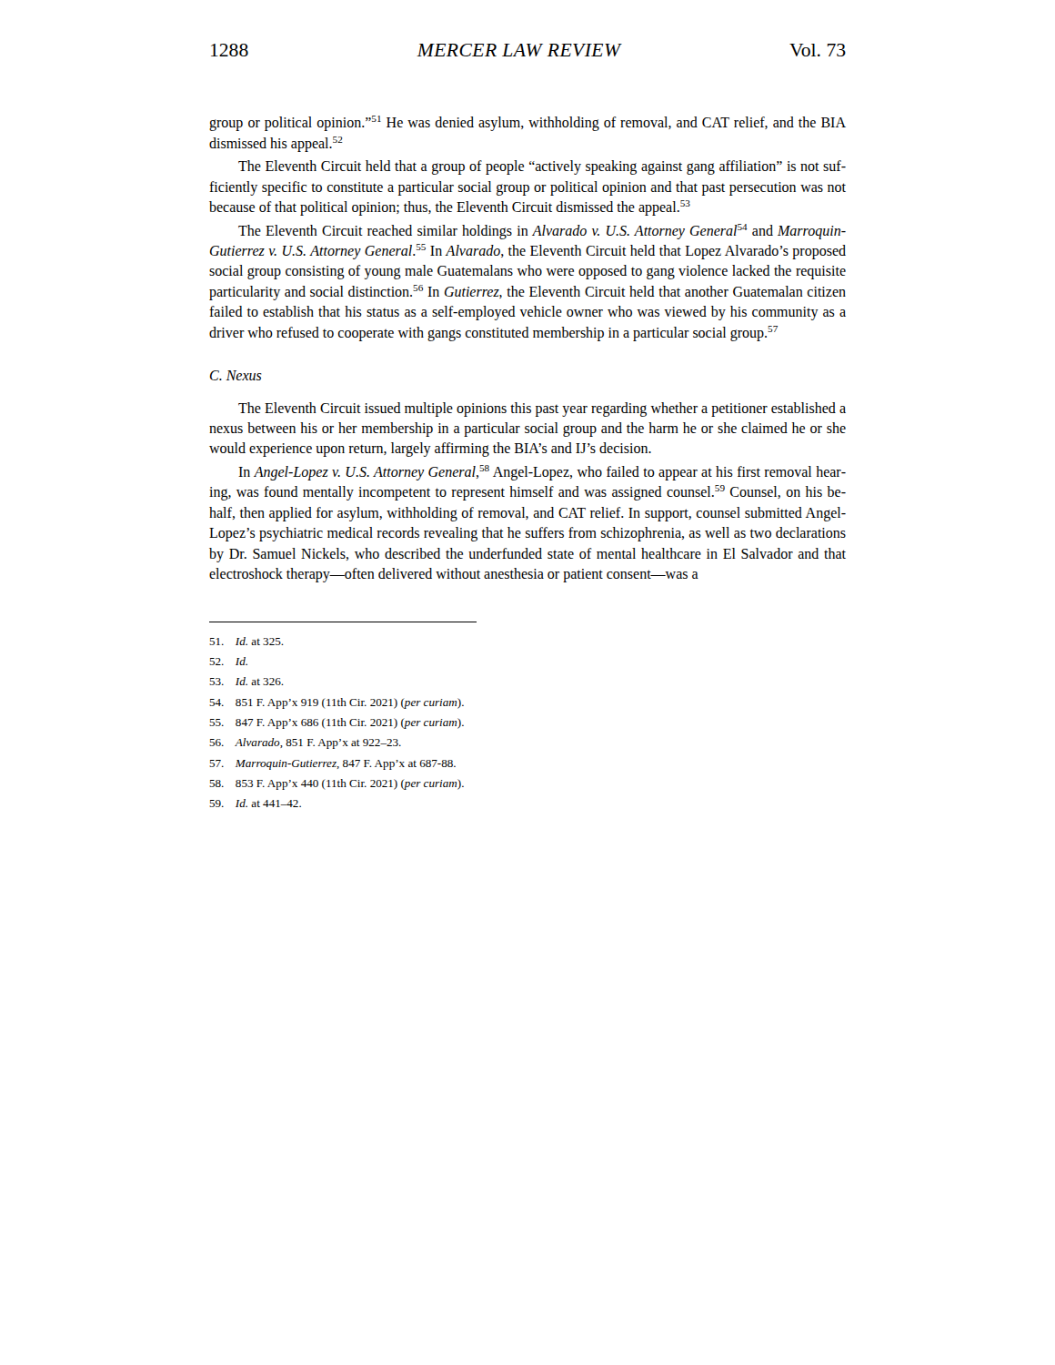1288 MERCER LAW REVIEW Vol. 73
group or political opinion.”51 He was denied asylum, withholding of removal, and CAT relief, and the BIA dismissed his appeal.52
The Eleventh Circuit held that a group of people “actively speaking against gang affiliation” is not sufficiently specific to constitute a particular social group or political opinion and that past persecution was not because of that political opinion; thus, the Eleventh Circuit dismissed the appeal.53
The Eleventh Circuit reached similar holdings in Alvarado v. U.S. Attorney General54 and Marroquin-Gutierrez v. U.S. Attorney General.55 In Alvarado, the Eleventh Circuit held that Lopez Alvarado’s proposed social group consisting of young male Guatemalans who were opposed to gang violence lacked the requisite particularity and social distinction.56 In Gutierrez, the Eleventh Circuit held that another Guatemalan citizen failed to establish that his status as a self-employed vehicle owner who was viewed by his community as a driver who refused to cooperate with gangs constituted membership in a particular social group.57
C. Nexus
The Eleventh Circuit issued multiple opinions this past year regarding whether a petitioner established a nexus between his or her membership in a particular social group and the harm he or she claimed he or she would experience upon return, largely affirming the BIA’s and IJ’s decision.
In Angel-Lopez v. U.S. Attorney General,58 Angel-Lopez, who failed to appear at his first removal hearing, was found mentally incompetent to represent himself and was assigned counsel.59 Counsel, on his behalf, then applied for asylum, withholding of removal, and CAT relief. In support, counsel submitted Angel-Lopez’s psychiatric medical records revealing that he suffers from schizophrenia, as well as two declarations by Dr. Samuel Nickels, who described the underfunded state of mental healthcare in El Salvador and that electroshock therapy—often delivered without anesthesia or patient consent—was a
51. Id. at 325.
52. Id.
53. Id. at 326.
54. 851 F. App’x 919 (11th Cir. 2021) (per curiam).
55. 847 F. App’x 686 (11th Cir. 2021) (per curiam).
56. Alvarado, 851 F. App’x at 922–23.
57. Marroquin-Gutierrez, 847 F. App’x at 687-88.
58. 853 F. App’x 440 (11th Cir. 2021) (per curiam).
59. Id. at 441–42.